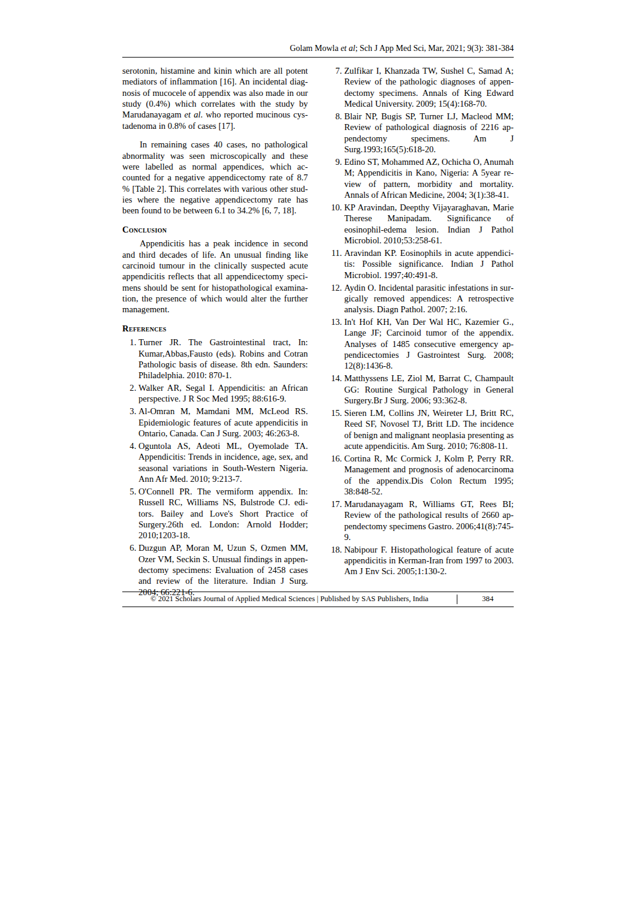Golam Mowla et al; Sch J App Med Sci, Mar, 2021; 9(3): 381-384
serotonin, histamine and kinin which are all potent mediators of inflammation [16]. An incidental diagnosis of mucocele of appendix was also made in our study (0.4%) which correlates with the study by Marudanayagam et al. who reported mucinous cystadenoma in 0.8% of cases [17].
In remaining cases 40 cases, no pathological abnormality was seen microscopically and these were labelled as normal appendices, which accounted for a negative appendicectomy rate of 8.7 % [Table 2]. This correlates with various other studies where the negative appendicectomy rate has been found to be between 6.1 to 34.2% [6, 7, 18].
Conclusion
Appendicitis has a peak incidence in second and third decades of life. An unusual finding like carcinoid tumour in the clinically suspected acute appendicitis reflects that all appendicectomy specimens should be sent for histopathological examination, the presence of which would alter the further management.
References
Turner JR. The Gastrointestinal tract, In: Kumar,Abbas,Fausto (eds). Robins and Cotran Pathologic basis of disease. 8th edn. Saunders: Philadelphia. 2010: 870-1.
Walker AR, Segal I. Appendicitis: an African perspective. J R Soc Med 1995; 88:616-9.
Al-Omran M, Mamdani MM, McLeod RS. Epidemiologic features of acute appendicitis in Ontario, Canada. Can J Surg. 2003; 46:263-8.
Oguntola AS, Adeoti ML, Oyemolade TA. Appendicitis: Trends in incidence, age, sex, and seasonal variations in South-Western Nigeria. Ann Afr Med. 2010; 9:213-7.
O'Connell PR. The vermiform appendix. In: Russell RC, Williams NS, Bulstrode CJ. editors. Bailey and Love's Short Practice of Surgery.26th ed. London: Arnold Hodder; 2010;1203-18.
Duzgun AP, Moran M, Uzun S, Ozmen MM, Ozer VM, Seckin S. Unusual findings in appendectomy specimens: Evaluation of 2458 cases and review of the literature. Indian J Surg. 2004; 66:221-6.
Zulfikar I, Khanzada TW, Sushel C, Samad A; Review of the pathologic diagnoses of appendectomy specimens. Annals of King Edward Medical University. 2009; 15(4):168-70.
Blair NP, Bugis SP, Turner LJ, Macleod MM; Review of pathological diagnosis of 2216 appendectomy specimens. Am J Surg.1993;165(5):618-20.
Edino ST, Mohammed AZ, Ochicha O, Anumah M; Appendicitis in Kano, Nigeria: A 5year review of pattern, morbidity and mortality. Annals of African Medicine, 2004; 3(1):38-41.
KP Aravindan, Deepthy Vijayaraghavan, Marie Therese Manipadam. Significance of eosinophil-edema lesion. Indian J Pathol Microbiol. 2010;53:258-61.
Aravindan KP. Eosinophils in acute appendicitis: Possible significance. Indian J Pathol Microbiol. 1997;40:491-8.
Aydin O. Incidental parasitic infestations in surgically removed appendices: A retrospective analysis. Diagn Pathol. 2007; 2:16.
In't Hof KH, Van Der Wal HC, Kazemier G., Lange JF; Carcinoid tumor of the appendix. Analyses of 1485 consecutive emergency appendicectomies J Gastrointest Surg. 2008; 12(8):1436-8.
Matthyssens LE, Ziol M, Barrat C, Champault GG: Routine Surgical Pathology in General Surgery.Br J Surg. 2006; 93:362-8.
Sieren LM, Collins JN, Weireter LJ, Britt RC, Reed SF, Novosel TJ, Britt LD. The incidence of benign and malignant neoplasia presenting as acute appendicitis. Am Surg. 2010; 76:808-11.
Cortina R, Mc Cormick J, Kolm P, Perry RR. Management and prognosis of adenocarcinoma of the appendix.Dis Colon Rectum 1995; 38:848-52.
Marudanayagam R, Williams GT, Rees BI; Review of the pathological results of 2660 appendectomy specimens Gastro. 2006;41(8):745-9.
Nabipour F. Histopathological feature of acute appendicitis in Kerman-Iran from 1997 to 2003. Am J Env Sci. 2005;1:130-2.
© 2021 Scholars Journal of Applied Medical Sciences | Published by SAS Publishers, India
384